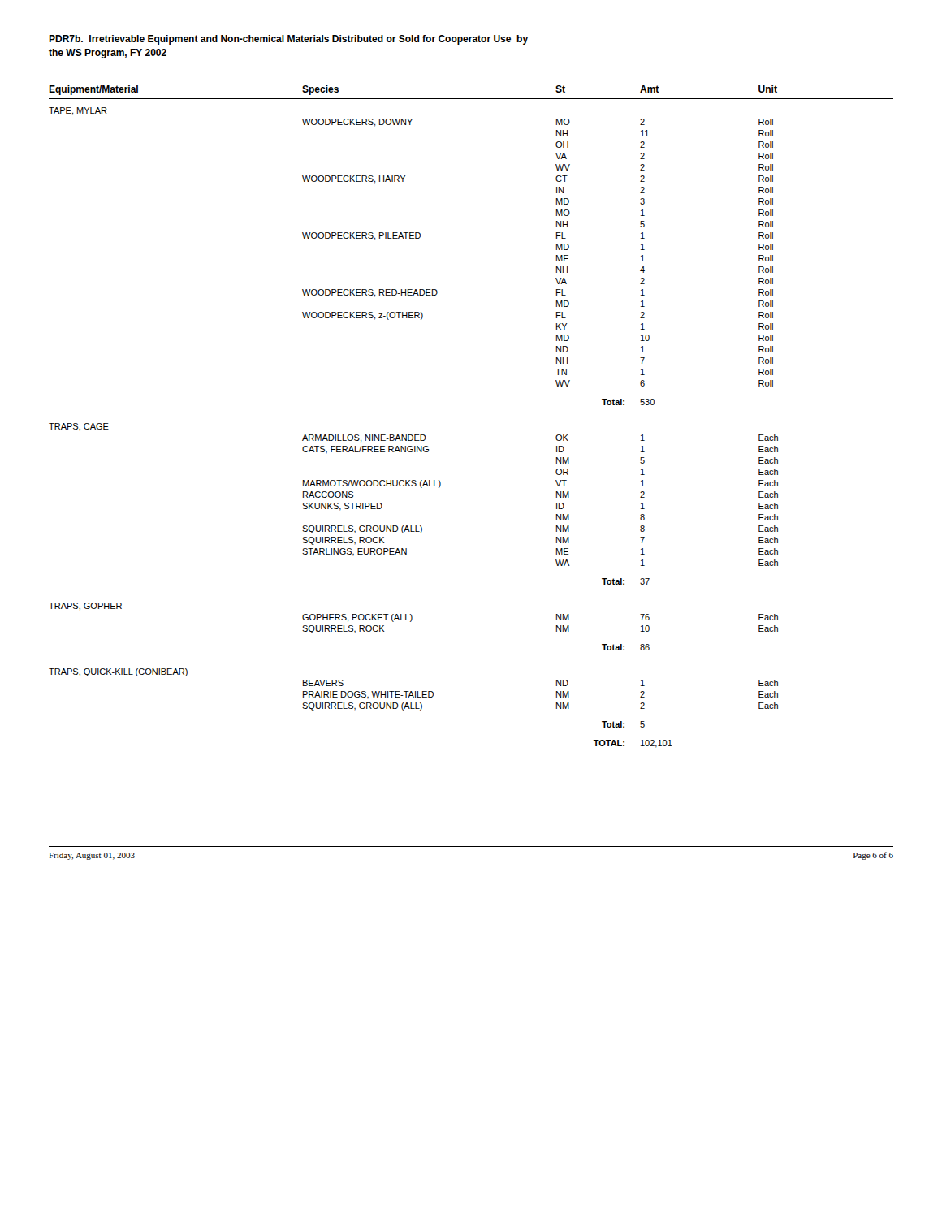PDR7b. Irretrievable Equipment and Non-chemical Materials Distributed or Sold for Cooperator Use by
the WS Program, FY 2002
| Equipment/Material | Species | St | Amt | Unit |
| --- | --- | --- | --- | --- |
| TAPE, MYLAR | | | | |
| | WOODPECKERS, DOWNY | MO | 2 | Roll |
| | | NH | 11 | Roll |
| | | OH | 2 | Roll |
| | | VA | 2 | Roll |
| | | WV | 2 | Roll |
| | WOODPECKERS, HAIRY | CT | 2 | Roll |
| | | IN | 2 | Roll |
| | | MD | 3 | Roll |
| | | MO | 1 | Roll |
| | | NH | 5 | Roll |
| | WOODPECKERS, PILEATED | FL | 1 | Roll |
| | | MD | 1 | Roll |
| | | ME | 1 | Roll |
| | | NH | 4 | Roll |
| | | VA | 2 | Roll |
| | WOODPECKERS, RED-HEADED | FL | 1 | Roll |
| | | MD | 1 | Roll |
| | WOODPECKERS, z-(OTHER) | FL | 2 | Roll |
| | | KY | 1 | Roll |
| | | MD | 10 | Roll |
| | | ND | 1 | Roll |
| | | NH | 7 | Roll |
| | | TN | 1 | Roll |
| | | WV | 6 | Roll |
| | | Total: | 530 | |
| TRAPS, CAGE | | | | |
| | ARMADILLOS, NINE-BANDED | OK | 1 | Each |
| | CATS, FERAL/FREE RANGING | ID | 1 | Each |
| | | NM | 5 | Each |
| | | OR | 1 | Each |
| | MARMOTS/WOODCHUCKS (ALL) | VT | 1 | Each |
| | RACCOONS | NM | 2 | Each |
| | SKUNKS, STRIPED | ID | 1 | Each |
| | | NM | 8 | Each |
| | SQUIRRELS, GROUND (ALL) | NM | 8 | Each |
| | SQUIRRELS, ROCK | NM | 7 | Each |
| | STARLINGS, EUROPEAN | ME | 1 | Each |
| | | WA | 1 | Each |
| | | Total: | 37 | |
| TRAPS, GOPHER | | | | |
| | GOPHERS, POCKET (ALL) | NM | 76 | Each |
| | SQUIRRELS, ROCK | NM | 10 | Each |
| | | Total: | 86 | |
| TRAPS, QUICK-KILL (CONIBEAR) | | | | |
| | BEAVERS | ND | 1 | Each |
| | PRAIRIE DOGS, WHITE-TAILED | NM | 2 | Each |
| | SQUIRRELS, GROUND (ALL) | NM | 2 | Each |
| | | Total: | 5 | |
| | | TOTAL: | 102,101 | |
Friday, August 01, 2003 Page 6 of 6